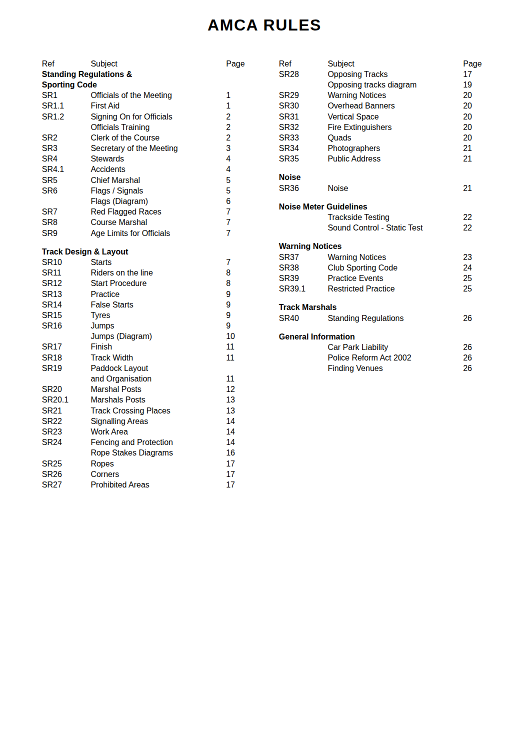AMCA RULES
| Ref | Subject | Page |
| --- | --- | --- |
| Standing Regulations & |
| Sporting Code |
| SR1 | Officials of the Meeting | 1 |
| SR1.1 | First Aid | 1 |
| SR1.2 | Signing On for Officials | 2 |
| | Officials Training | 2 |
| SR2 | Clerk of the Course | 2 |
| SR3 | Secretary of the Meeting | 3 |
| SR4 | Stewards | 4 |
| SR4.1 | Accidents | 4 |
| SR5 | Chief Marshal | 5 |
| SR6 | Flags / Signals | 5 |
| | Flags (Diagram) | 6 |
| SR7 | Red Flagged Races | 7 |
| SR8 | Course Marshal | 7 |
| SR9 | Age Limits for Officials | 7 |
| Track Design & Layout |
| SR10 | Starts | 7 |
| SR11 | Riders on the line | 8 |
| SR12 | Start Procedure | 8 |
| SR13 | Practice | 9 |
| SR14 | False Starts | 9 |
| SR15 | Tyres | 9 |
| SR16 | Jumps | 9 |
| | Jumps (Diagram) | 10 |
| SR17 | Finish | 11 |
| SR18 | Track Width | 11 |
| SR19 | Paddock Layout | |
| | and Organisation | 11 |
| SR20 | Marshal Posts | 12 |
| SR20.1 | Marshals Posts | 13 |
| SR21 | Track Crossing Places | 13 |
| SR22 | Signalling Areas | 14 |
| SR23 | Work Area | 14 |
| SR24 | Fencing and Protection | 14 |
| | Rope Stakes Diagrams | 16 |
| SR25 | Ropes | 17 |
| SR26 | Corners | 17 |
| SR27 | Prohibited Areas | 17 |
| Ref | Subject | Page |
| --- | --- | --- |
| SR28 | Opposing Tracks | 17 |
| | Opposing tracks diagram | 19 |
| SR29 | Warning Notices | 20 |
| SR30 | Overhead Banners | 20 |
| SR31 | Vertical Space | 20 |
| SR32 | Fire Extinguishers | 20 |
| SR33 | Quads | 20 |
| SR34 | Photographers | 21 |
| SR35 | Public Address | 21 |
| Noise |
| SR36 | Noise | 21 |
| Noise Meter Guidelines |
| | Trackside Testing | 22 |
| | Sound Control - Static Test | 22 |
| Warning Notices |
| SR37 | Warning Notices | 23 |
| SR38 | Club Sporting Code | 24 |
| SR39 | Practice Events | 25 |
| SR39.1 | Restricted Practice | 25 |
| Track Marshals |
| SR40 | Standing Regulations | 26 |
| General Information |
| | Car Park Liability | 26 |
| | Police Reform Act 2002 | 26 |
| | Finding Venues | 26 |